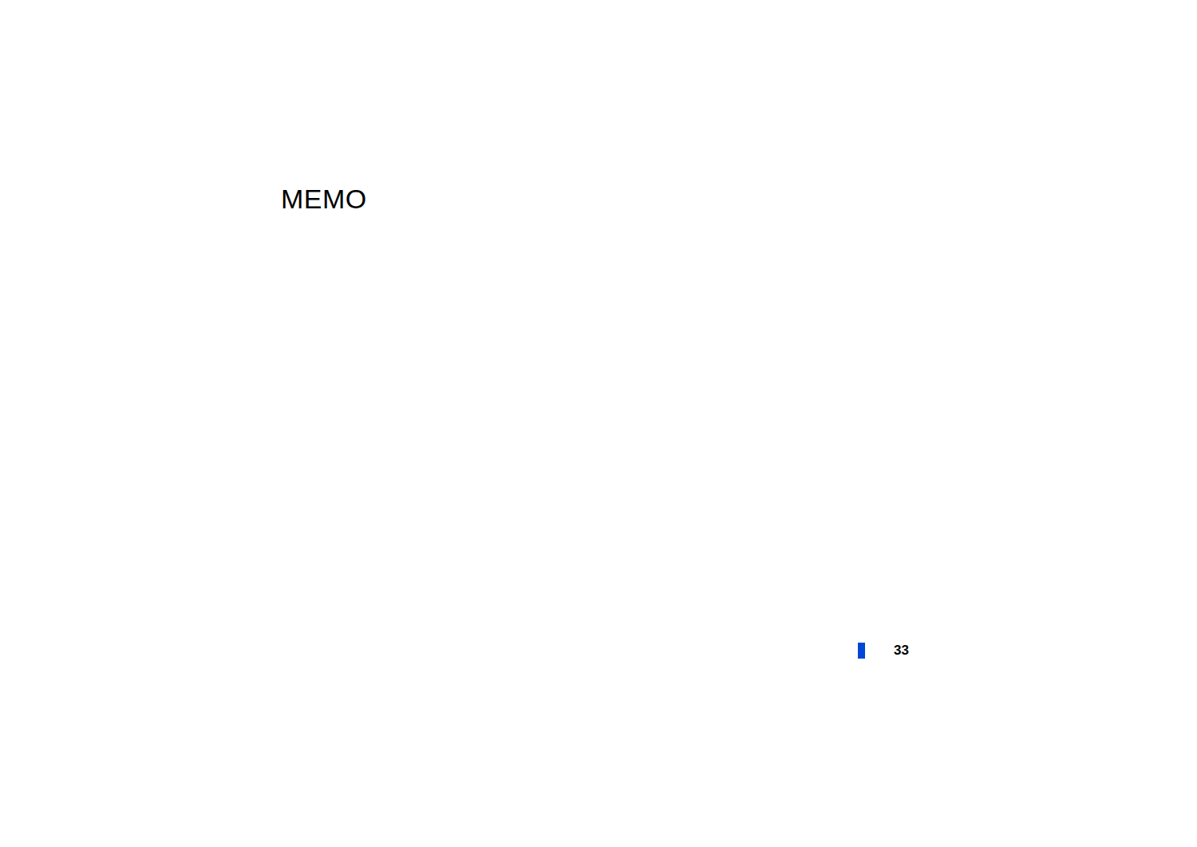MEMO
33